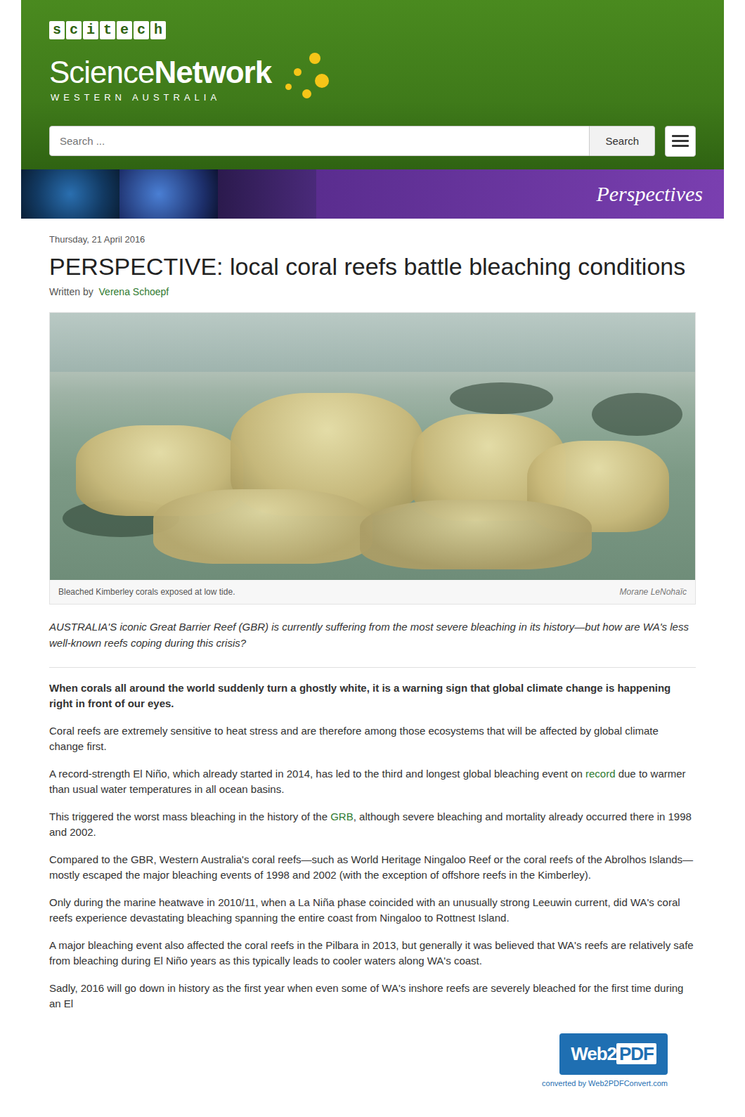scitech
Science Network
WESTERN AUSTRALIA
Search
Perspectives
Thursday, 21 April 2016
PERSPECTIVE: local coral reefs battle bleaching conditions
Written by Verena Schoepf
Bleached Kimberley corals exposed at low tide. Morane LeNohaïc
AUSTRALIA'S iconic Great Barrier Reef (GBR) is currently suffering from the most severe bleaching in its history—but how are WA's less well-known reefs coping during this crisis?
When corals all around the world suddenly turn a ghostly white, it is a warning sign that global climate change is happening right in front of our eyes.
Coral reefs are extremely sensitive to heat stress and are therefore among those ecosystems that will be affected by global climate change first.
A record-strength El Niño, which already started in 2014, has led to the third and longest global bleaching event on record due to warmer than usual water temperatures in all ocean basins.
This triggered the worst mass bleaching in the history of the GRB, although severe bleaching and mortality already occurred there in 1998 and 2002.
Compared to the GBR, Western Australia's coral reefs—such as World Heritage Ningaloo Reef or the coral reefs of the Abrolhos Islands—mostly escaped the major bleaching events of 1998 and 2002 (with the exception of offshore reefs in the Kimberley).
Only during the marine heatwave in 2010/11, when a La Niña phase coincided with an unusually strong Leeuwin current, did WA's coral reefs experience devastating bleaching spanning the entire coast from Ningaloo to Rottnest Island.
A major bleaching event also affected the coral reefs in the Pilbara in 2013, but generally it was believed that WA's reefs are relatively safe from bleaching during El Niño years as this typically leads to cooler waters along WA's coast.
Sadly, 2016 will go down in history as the first year when even some of WA's inshore reefs are severely bleached for the first time during an El
Web2PDF
converted by Web2PDFConvert.com